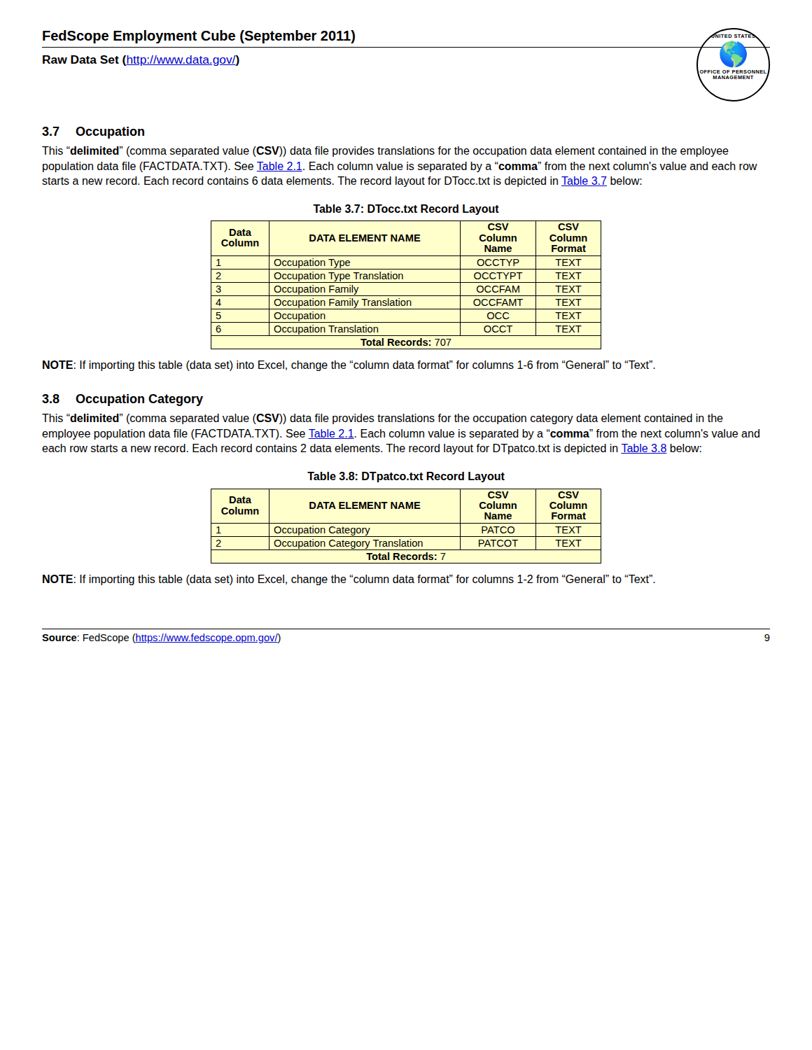UNITED STATES
🌎
OFFICE OF PERSONNEL MANAGEMENT
FedScope Employment Cube (September 2011)
Raw Data Set (http://www.data.gov/)
3.7 Occupation
This “delimited” (comma separated value (CSV)) data file provides translations for the occupation data element contained in the employee population data file (FACTDATA.TXT). See Table 2.1. Each column value is separated by a “comma” from the next column's value and each row starts a new record. Each record contains 6 data elements. The record layout for DTocc.txt is depicted in Table 3.7 below:
Table 3.7: DTocc.txt Record Layout
| Data Column | DATA ELEMENT NAME | CSV Column Name | CSV Column Format |
| --- | --- | --- | --- |
| 1 | Occupation Type | OCCTYP | TEXT |
| 2 | Occupation Type Translation | OCCTYPT | TEXT |
| 3 | Occupation Family | OCCFAM | TEXT |
| 4 | Occupation Family Translation | OCCFAMT | TEXT |
| 5 | Occupation | OCC | TEXT |
| 6 | Occupation Translation | OCCT | TEXT |
| Total Records: 707 |
NOTE: If importing this table (data set) into Excel, change the “column data format” for columns 1-6 from “General” to “Text”.
3.8 Occupation Category
This “delimited” (comma separated value (CSV)) data file provides translations for the occupation category data element contained in the employee population data file (FACTDATA.TXT). See Table 2.1. Each column value is separated by a “comma” from the next column's value and each row starts a new record. Each record contains 2 data elements. The record layout for DTpatco.txt is depicted in Table 3.8 below:
Table 3.8: DTpatco.txt Record Layout
| Data Column | DATA ELEMENT NAME | CSV Column Name | CSV Column Format |
| --- | --- | --- | --- |
| 1 | Occupation Category | PATCO | TEXT |
| 2 | Occupation Category Translation | PATCOT | TEXT |
| Total Records: 7 |
NOTE: If importing this table (data set) into Excel, change the “column data format” for columns 1-2 from “General” to “Text”.
Source: FedScope (https://www.fedscope.opm.gov/) 9